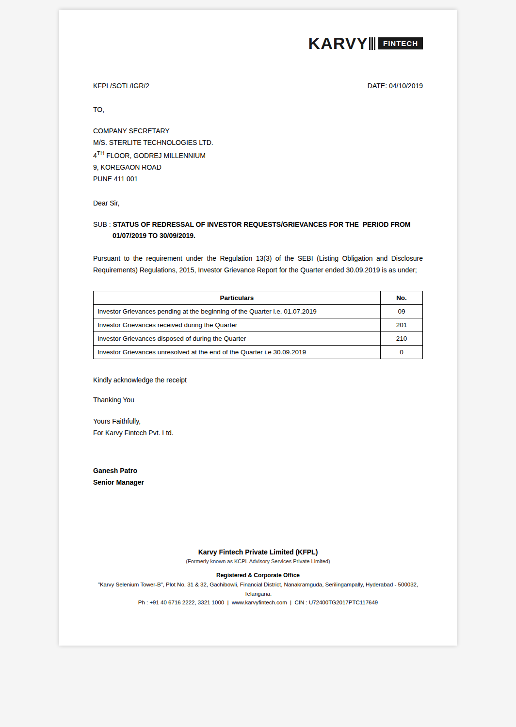KARVY FINTECH
KFPL/SOTL/IGR/2
DATE: 04/10/2019
TO,
COMPANY SECRETARY
M/S. STERLITE TECHNOLOGIES LTD.
4TH FLOOR, GODREJ MILLENNIUM
9, KOREGAON ROAD
PUNE 411 001
Dear Sir,
SUB : STATUS OF REDRESSAL OF INVESTOR REQUESTS/GRIEVANCES FOR THE PERIOD FROM 01/07/2019 TO 30/09/2019.
Pursuant to the requirement under the Regulation 13(3) of the SEBI (Listing Obligation and Disclosure Requirements) Regulations, 2015, Investor Grievance Report for the Quarter ended 30.09.2019 is as under;
| Particulars | No. |
| --- | --- |
| Investor Grievances pending at the beginning of the Quarter i.e. 01.07.2019 | 09 |
| Investor Grievances received during the Quarter | 201 |
| Investor Grievances disposed of during the Quarter | 210 |
| Investor Grievances unresolved at the end of the Quarter i.e 30.09.2019 | 0 |
Kindly acknowledge the receipt
Thanking You
Yours Faithfully,
For Karvy Fintech Pvt. Ltd.
Ganesh Patro
Senior Manager
Karvy Fintech Private Limited (KFPL)
(Formerly known as KCPL Advisory Services Private Limited)
Registered & Corporate Office
"Karvy Selenium Tower-B", Plot No. 31 & 32, Gachibowli, Financial District, Nanakramguda, Serilingampally, Hyderabad - 500032, Telangana.
Ph : +91 40 6716 2222, 3321 1000 | www.karvyfintech.com | CIN : U72400TG2017PTC117649